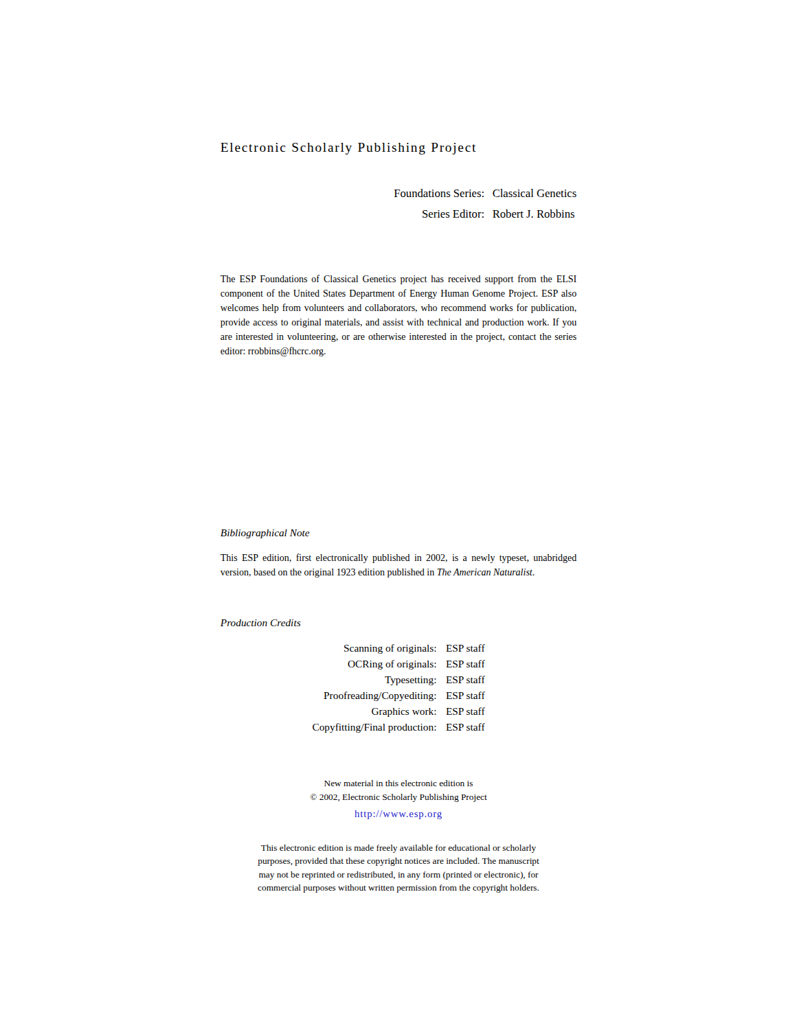Electronic Scholarly Publishing Project
| Foundations Series: | Classical Genetics |
| Series Editor: | Robert J. Robbins |
The ESP Foundations of Classical Genetics project has received support from the ELSI component of the United States Department of Energy Human Genome Project. ESP also welcomes help from volunteers and collaborators, who recommend works for publication, provide access to original materials, and assist with technical and production work. If you are interested in volunteering, or are otherwise interested in the project, contact the series editor: rrobbins@fhcrc.org.
Bibliographical Note
This ESP edition, first electronically published in 2002, is a newly typeset, unabridged version, based on the original 1923 edition published in The American Naturalist.
Production Credits
| Scanning of originals: | ESP staff |
| OCRing of originals: | ESP staff |
| Typesetting: | ESP staff |
| Proofreading/Copyediting: | ESP staff |
| Graphics work: | ESP staff |
| Copyfitting/Final production: | ESP staff |
New material in this electronic edition is
© 2002, Electronic Scholarly Publishing Project
http://www.esp.org
This electronic edition is made freely available for educational or scholarly purposes, provided that these copyright notices are included. The manuscript may not be reprinted or redistributed, in any form (printed or electronic), for commercial purposes without written permission from the copyright holders.